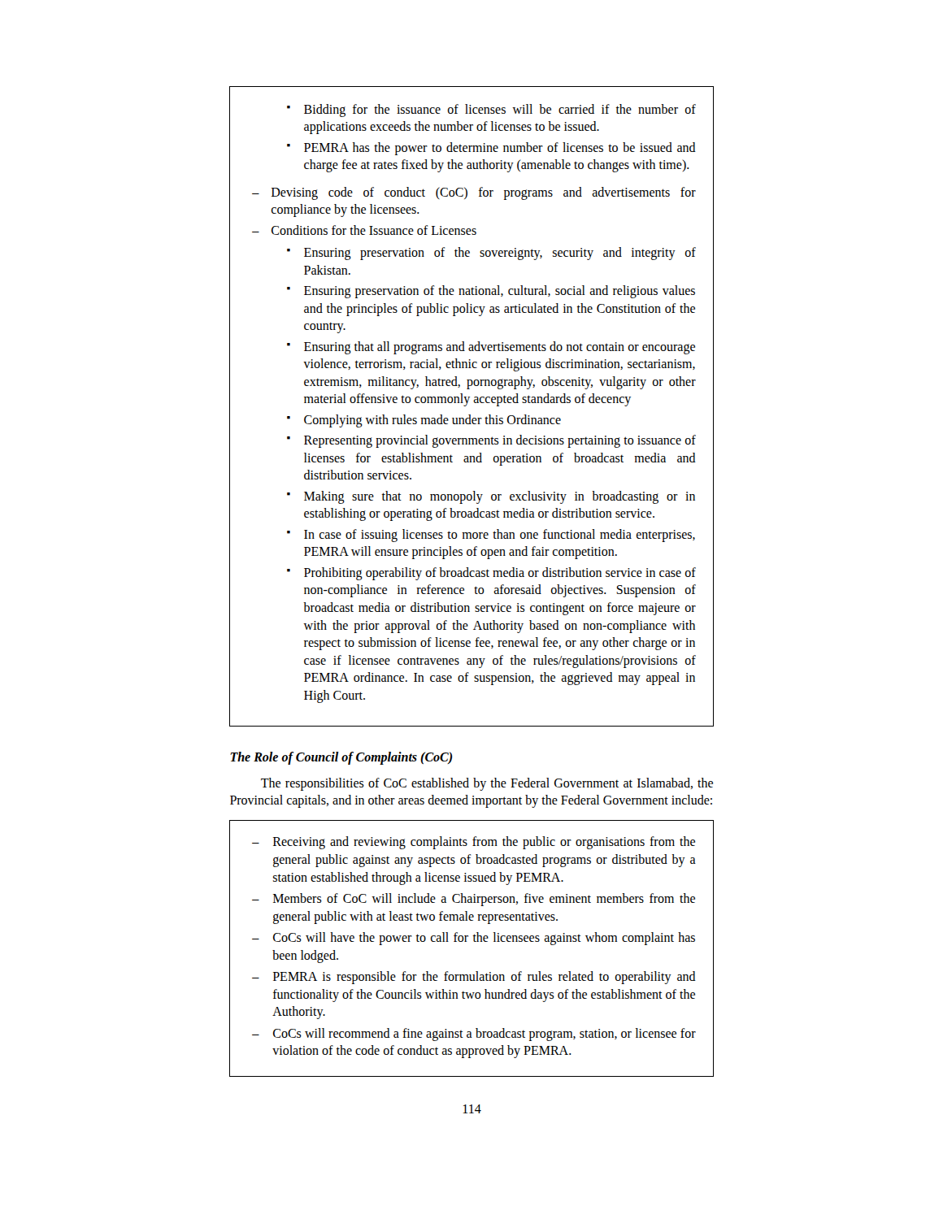Bidding for the issuance of licenses will be carried if the number of applications exceeds the number of licenses to be issued.
PEMRA has the power to determine number of licenses to be issued and charge fee at rates fixed by the authority (amenable to changes with time).
Devising code of conduct (CoC) for programs and advertisements for compliance by the licensees.
Conditions for the Issuance of Licenses
Ensuring preservation of the sovereignty, security and integrity of Pakistan.
Ensuring preservation of the national, cultural, social and religious values and the principles of public policy as articulated in the Constitution of the country.
Ensuring that all programs and advertisements do not contain or encourage violence, terrorism, racial, ethnic or religious discrimination, sectarianism, extremism, militancy, hatred, pornography, obscenity, vulgarity or other material offensive to commonly accepted standards of decency
Complying with rules made under this Ordinance
Representing provincial governments in decisions pertaining to issuance of licenses for establishment and operation of broadcast media and distribution services.
Making sure that no monopoly or exclusivity in broadcasting or in establishing or operating of broadcast media or distribution service.
In case of issuing licenses to more than one functional media enterprises, PEMRA will ensure principles of open and fair competition.
Prohibiting operability of broadcast media or distribution service in case of non-compliance in reference to aforesaid objectives. Suspension of broadcast media or distribution service is contingent on force majeure or with the prior approval of the Authority based on non-compliance with respect to submission of license fee, renewal fee, or any other charge or in case if licensee contravenes any of the rules/regulations/provisions of PEMRA ordinance. In case of suspension, the aggrieved may appeal in High Court.
The Role of Council of Complaints (CoC)
The responsibilities of CoC established by the Federal Government at Islamabad, the Provincial capitals, and in other areas deemed important by the Federal Government include:
Receiving and reviewing complaints from the public or organisations from the general public against any aspects of broadcasted programs or distributed by a station established through a license issued by PEMRA.
Members of CoC will include a Chairperson, five eminent members from the general public with at least two female representatives.
CoCs will have the power to call for the licensees against whom complaint has been lodged.
PEMRA is responsible for the formulation of rules related to operability and functionality of the Councils within two hundred days of the establishment of the Authority.
CoCs will recommend a fine against a broadcast program, station, or licensee for violation of the code of conduct as approved by PEMRA.
114